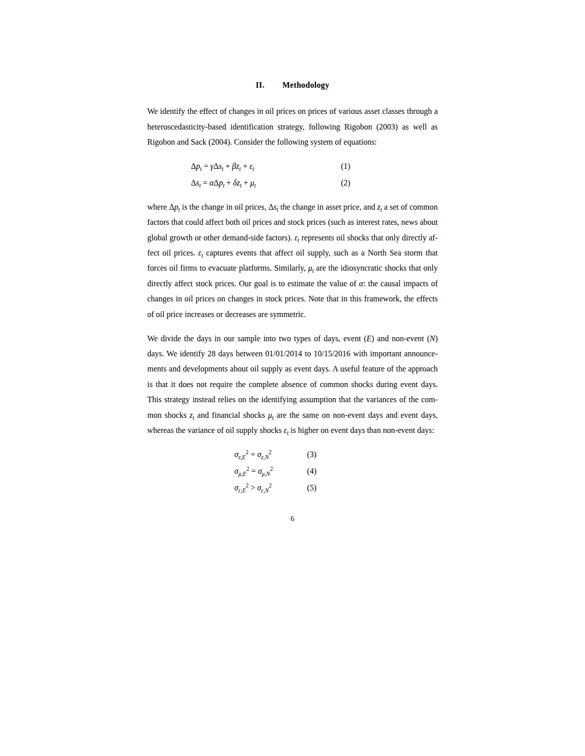II. Methodology
We identify the effect of changes in oil prices on prices of various asset classes through a heteroscedasticity-based identification strategy, following Rigobon (2003) as well as Rigobon and Sack (2004). Consider the following system of equations:
Δpt = γΔst + βzt + εt(1) Δst = αΔpt + δzt + μt(2)
where Δpt is the change in oil prices, Δst the change in asset price, and zt a set of common factors that could affect both oil prices and stock prices (such as interest rates, news about global growth or other demand-side factors). εt represents oil shocks that only directly affect oil prices. εt captures events that affect oil supply, such as a North Sea storm that forces oil firms to evacuate platforms. Similarly, μt are the idiosyncratic shocks that only directly affect stock prices. Our goal is to estimate the value of α: the causal impacts of changes in oil prices on changes in stock prices. Note that in this framework, the effects of oil price increases or decreases are symmetric.
We divide the days in our sample into two types of days, event (E) and non-event (N) days. We identify 28 days between 01/01/2014 to 10/15/2016 with important announcements and developments about oil supply as event days. A useful feature of the approach is that it does not require the complete absence of common shocks during event days. This strategy instead relies on the identifying assumption that the variances of the common shocks zt and financial shocks μt are the same on non-event days and event days, whereas the variance of oil supply shocks εt is higher on event days than non-event days:
σz,E2 = σz,N2(3) σμ,E2 = σμ,N2(4) σε,E2 > σε,N2(5)
6